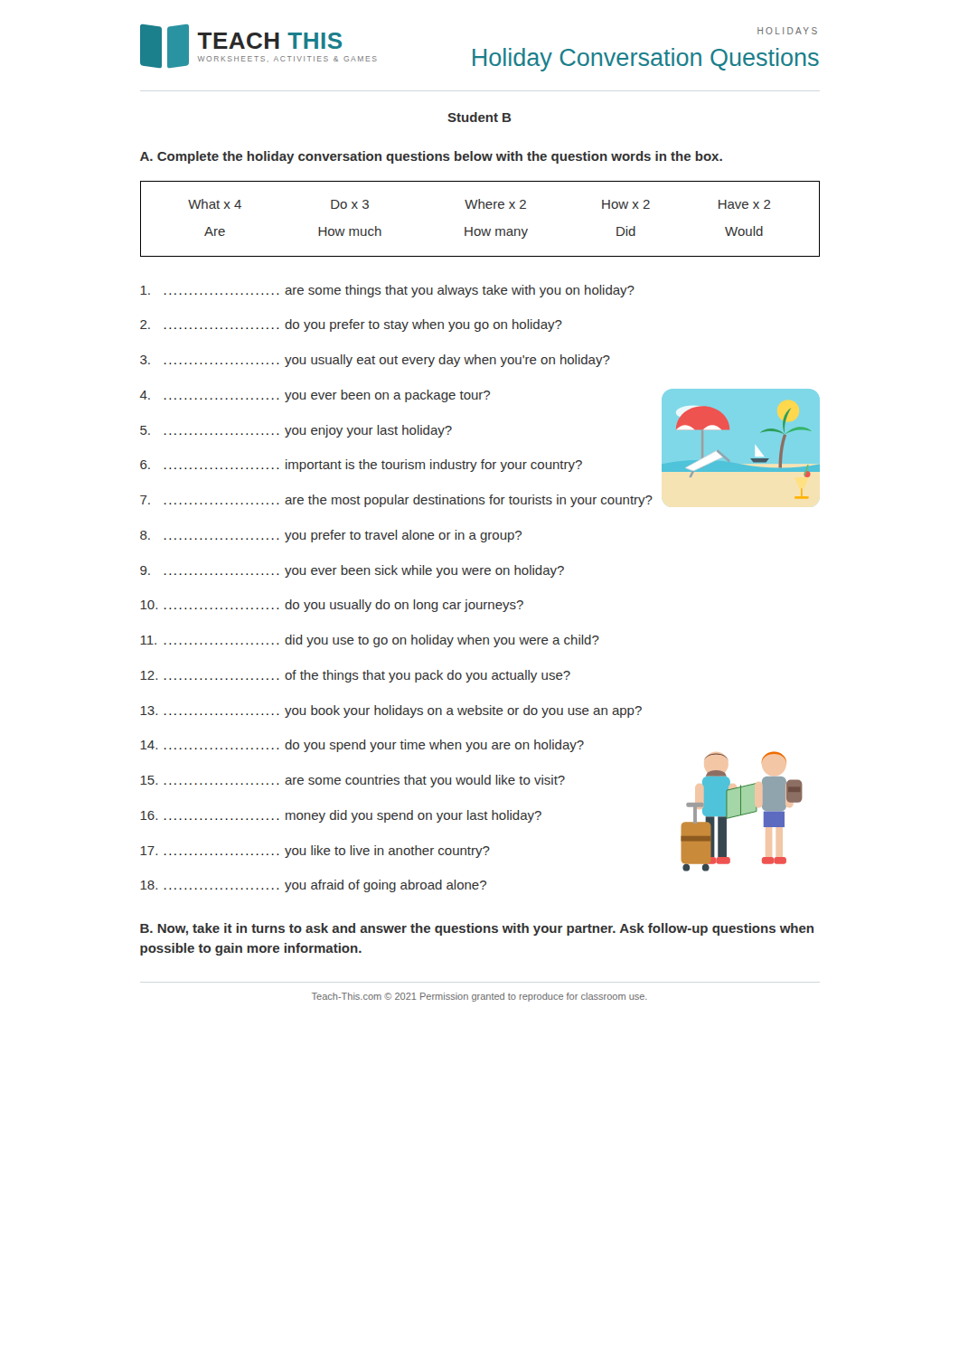TEACH THIS
WORKSHEETS, ACTIVITIES & GAMES
HOLIDAYS
Holiday Conversation Questions
Student B
A. Complete the holiday conversation questions below with the question words in the box.
| What x 4 | Do x 3 | Where x 2 | How x 2 | Have x 2 |
| Are | How much | How many | Did | Would |
....................... are some things that you always take with you on holiday?
....................... do you prefer to stay when you go on holiday?
....................... you usually eat out every day when you're on holiday?
....................... you ever been on a package tour?
....................... you enjoy your last holiday?
....................... important is the tourism industry for your country?
....................... are the most popular destinations for tourists in your country?
....................... you prefer to travel alone or in a group?
....................... you ever been sick while you were on holiday?
....................... do you usually do on long car journeys?
....................... did you use to go on holiday when you were a child?
....................... of the things that you pack do you actually use?
....................... you book your holidays on a website or do you use an app?
....................... do you spend your time when you are on holiday?
....................... are some countries that you would like to visit?
....................... money did you spend on your last holiday?
....................... you like to live in another country?
....................... you afraid of going abroad alone?
B. Now, take it in turns to ask and answer the questions with your partner. Ask follow-up questions when possible to gain more information.
Teach-This.com © 2021 Permission granted to reproduce for classroom use.